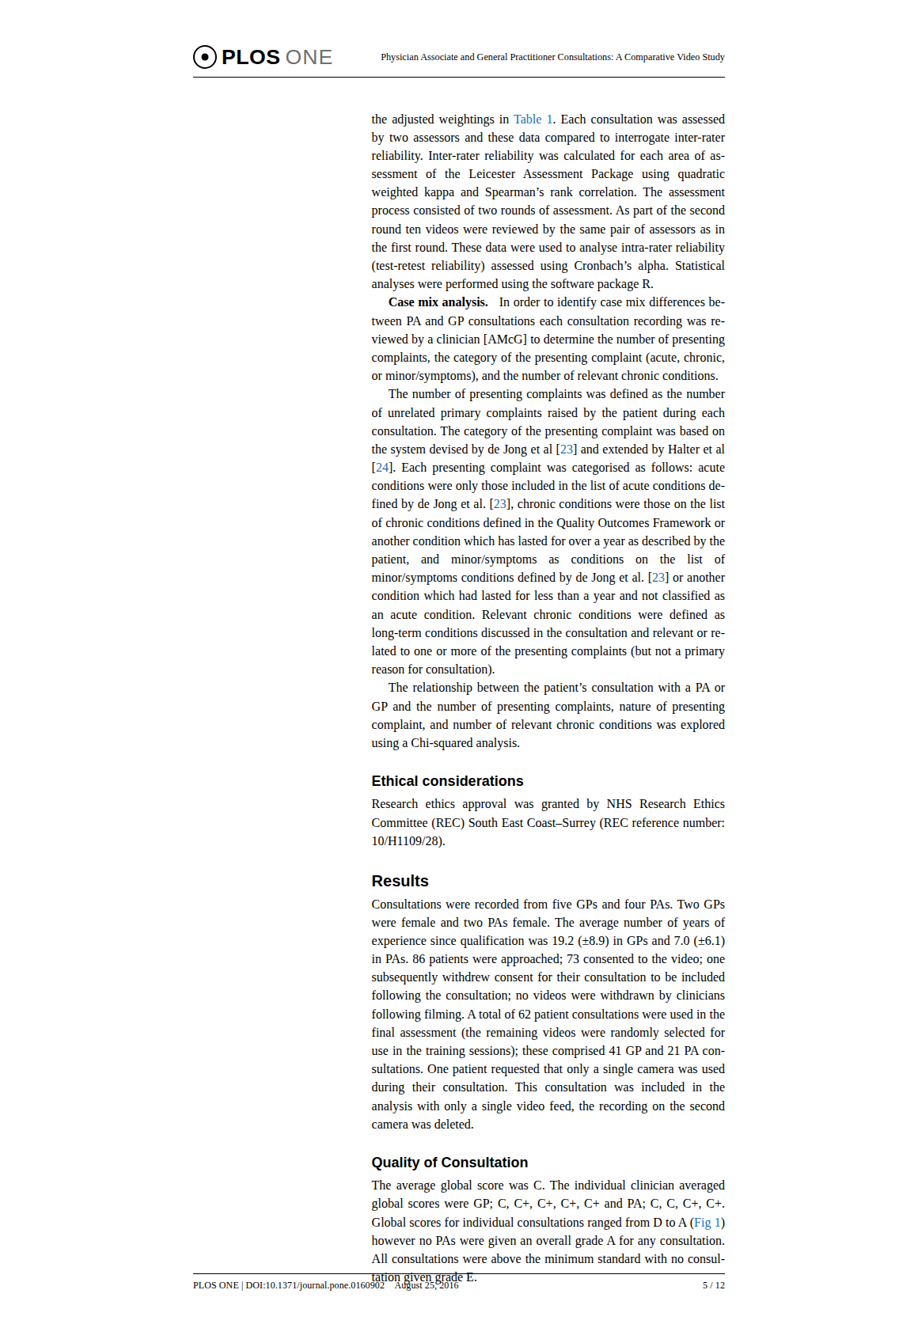PLOS ONE
Physician Associate and General Practitioner Consultations: A Comparative Video Study
the adjusted weightings in Table 1. Each consultation was assessed by two assessors and these data compared to interrogate inter-rater reliability. Inter-rater reliability was calculated for each area of assessment of the Leicester Assessment Package using quadratic weighted kappa and Spearman’s rank correlation. The assessment process consisted of two rounds of assessment. As part of the second round ten videos were reviewed by the same pair of assessors as in the first round. These data were used to analyse intra-rater reliability (test-retest reliability) assessed using Cronbach’s alpha. Statistical analyses were performed using the software package R.
Case mix analysis. In order to identify case mix differences between PA and GP consultations each consultation recording was reviewed by a clinician [AMcG] to determine the number of presenting complaints, the category of the presenting complaint (acute, chronic, or minor/symptoms), and the number of relevant chronic conditions.
The number of presenting complaints was defined as the number of unrelated primary complaints raised by the patient during each consultation. The category of the presenting complaint was based on the system devised by de Jong et al [23] and extended by Halter et al [24]. Each presenting complaint was categorised as follows: acute conditions were only those included in the list of acute conditions defined by de Jong et al. [23], chronic conditions were those on the list of chronic conditions defined in the Quality Outcomes Framework or another condition which has lasted for over a year as described by the patient, and minor/symptoms as conditions on the list of minor/symptoms conditions defined by de Jong et al. [23] or another condition which had lasted for less than a year and not classified as an acute condition. Relevant chronic conditions were defined as long-term conditions discussed in the consultation and relevant or related to one or more of the presenting complaints (but not a primary reason for consultation).
The relationship between the patient’s consultation with a PA or GP and the number of presenting complaints, nature of presenting complaint, and number of relevant chronic conditions was explored using a Chi-squared analysis.
Ethical considerations
Research ethics approval was granted by NHS Research Ethics Committee (REC) South East Coast–Surrey (REC reference number: 10/H1109/28).
Results
Consultations were recorded from five GPs and four PAs. Two GPs were female and two PAs female. The average number of years of experience since qualification was 19.2 (±8.9) in GPs and 7.0 (±6.1) in PAs. 86 patients were approached; 73 consented to the video; one subsequently withdrew consent for their consultation to be included following the consultation; no videos were withdrawn by clinicians following filming. A total of 62 patient consultations were used in the final assessment (the remaining videos were randomly selected for use in the training sessions); these comprised 41 GP and 21 PA consultations. One patient requested that only a single camera was used during their consultation. This consultation was included in the analysis with only a single video feed, the recording on the second camera was deleted.
Quality of Consultation
The average global score was C. The individual clinician averaged global scores were GP; C, C+, C+, C+, C+ and PA; C, C, C+, C+. Global scores for individual consultations ranged from D to A (Fig 1) however no PAs were given an overall grade A for any consultation. All consultations were above the minimum standard with no consultation given grade E.
PLOS ONE | DOI:10.1371/journal.pone.0160902 August 25, 2016
5 / 12